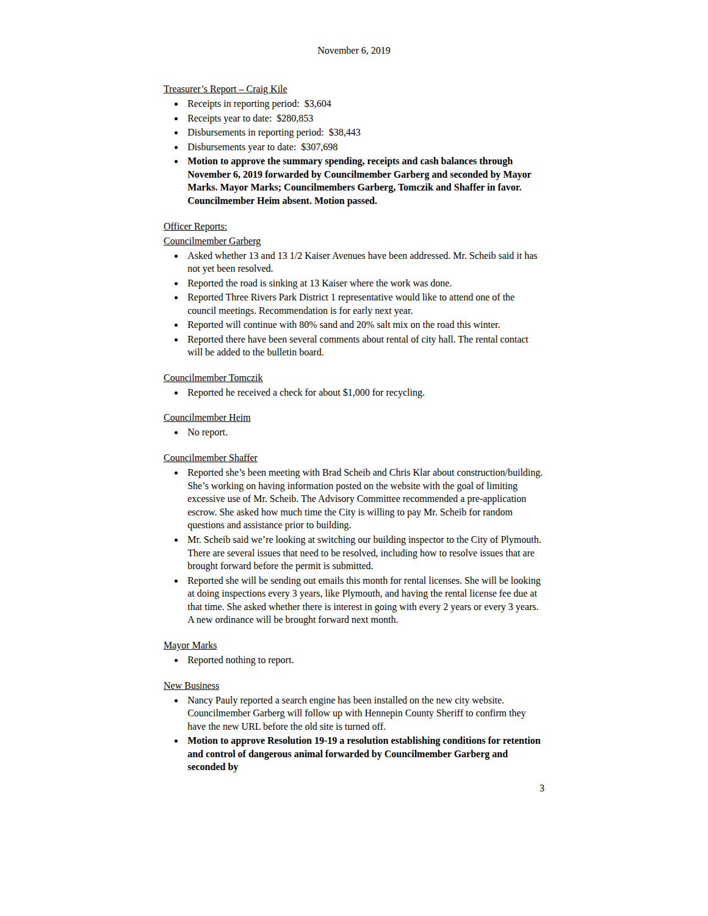November 6, 2019
Treasurer’s Report – Craig Kile
Receipts in reporting period: $3,604
Receipts year to date: $280,853
Disbursements in reporting period: $38,443
Disbursements year to date: $307,698
Motion to approve the summary spending, receipts and cash balances through November 6, 2019 forwarded by Councilmember Garberg and seconded by Mayor Marks. Mayor Marks; Councilmembers Garberg, Tomczik and Shaffer in favor. Councilmember Heim absent. Motion passed.
Officer Reports:
Councilmember Garberg
Asked whether 13 and 13 1/2 Kaiser Avenues have been addressed. Mr. Scheib said it has not yet been resolved.
Reported the road is sinking at 13 Kaiser where the work was done.
Reported Three Rivers Park District 1 representative would like to attend one of the council meetings. Recommendation is for early next year.
Reported will continue with 80% sand and 20% salt mix on the road this winter.
Reported there have been several comments about rental of city hall. The rental contact will be added to the bulletin board.
Councilmember Tomczik
Reported he received a check for about $1,000 for recycling.
Councilmember Heim
No report.
Councilmember Shaffer
Reported she’s been meeting with Brad Scheib and Chris Klar about construction/building. She’s working on having information posted on the website with the goal of limiting excessive use of Mr. Scheib. The Advisory Committee recommended a pre-application escrow. She asked how much time the City is willing to pay Mr. Scheib for random questions and assistance prior to building.
Mr. Scheib said we’re looking at switching our building inspector to the City of Plymouth. There are several issues that need to be resolved, including how to resolve issues that are brought forward before the permit is submitted.
Reported she will be sending out emails this month for rental licenses. She will be looking at doing inspections every 3 years, like Plymouth, and having the rental license fee due at that time. She asked whether there is interest in going with every 2 years or every 3 years. A new ordinance will be brought forward next month.
Mayor Marks
Reported nothing to report.
New Business
Nancy Pauly reported a search engine has been installed on the new city website. Councilmember Garberg will follow up with Hennepin County Sheriff to confirm they have the new URL before the old site is turned off.
Motion to approve Resolution 19-19 a resolution establishing conditions for retention and control of dangerous animal forwarded by Councilmember Garberg and seconded by
3